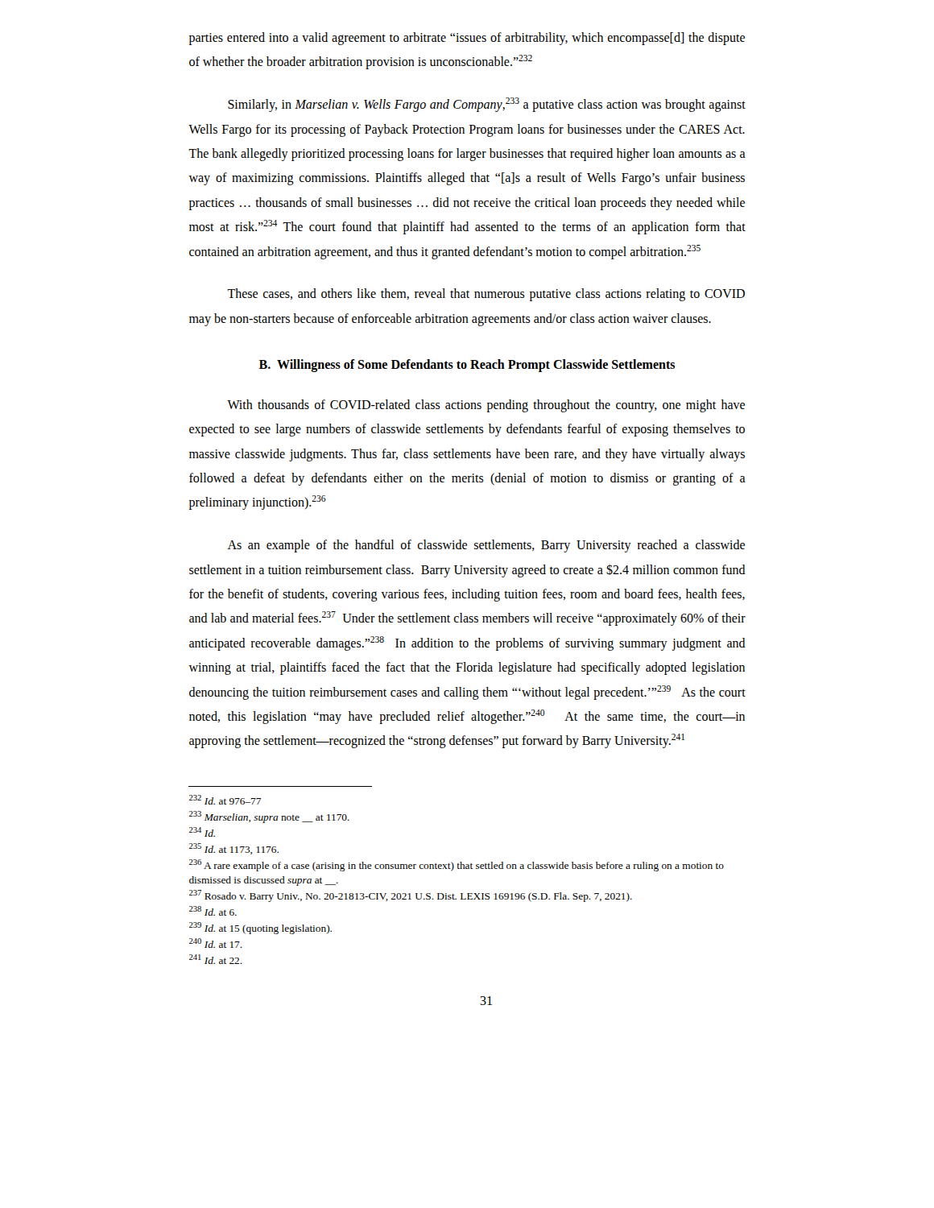parties entered into a valid agreement to arbitrate “issues of arbitrability, which encompasse[d] the dispute of whether the broader arbitration provision is unconscionable.”232
Similarly, in Marselian v. Wells Fargo and Company,233 a putative class action was brought against Wells Fargo for its processing of Payback Protection Program loans for businesses under the CARES Act. The bank allegedly prioritized processing loans for larger businesses that required higher loan amounts as a way of maximizing commissions. Plaintiffs alleged that “[a]s a result of Wells Fargo’s unfair business practices … thousands of small businesses … did not receive the critical loan proceeds they needed while most at risk.”234 The court found that plaintiff had assented to the terms of an application form that contained an arbitration agreement, and thus it granted defendant’s motion to compel arbitration.235
These cases, and others like them, reveal that numerous putative class actions relating to COVID may be non-starters because of enforceable arbitration agreements and/or class action waiver clauses.
B. Willingness of Some Defendants to Reach Prompt Classwide Settlements
With thousands of COVID-related class actions pending throughout the country, one might have expected to see large numbers of classwide settlements by defendants fearful of exposing themselves to massive classwide judgments. Thus far, class settlements have been rare, and they have virtually always followed a defeat by defendants either on the merits (denial of motion to dismiss or granting of a preliminary injunction).236
As an example of the handful of classwide settlements, Barry University reached a classwide settlement in a tuition reimbursement class. Barry University agreed to create a $2.4 million common fund for the benefit of students, covering various fees, including tuition fees, room and board fees, health fees, and lab and material fees.237 Under the settlement class members will receive “approximately 60% of their anticipated recoverable damages.”238 In addition to the problems of surviving summary judgment and winning at trial, plaintiffs faced the fact that the Florida legislature had specifically adopted legislation denouncing the tuition reimbursement cases and calling them “‘without legal precedent.’”239 As the court noted, this legislation “may have precluded relief altogether.”240 At the same time, the court—in approving the settlement—recognized the “strong defenses” put forward by Barry University.241
232 Id. at 976–77
233 Marselian, supra note __ at 1170.
234 Id.
235 Id. at 1173, 1176.
236 A rare example of a case (arising in the consumer context) that settled on a classwide basis before a ruling on a motion to dismissed is discussed supra at __.
237 Rosado v. Barry Univ., No. 20-21813-CIV, 2021 U.S. Dist. LEXIS 169196 (S.D. Fla. Sep. 7, 2021).
238 Id. at 6.
239 Id. at 15 (quoting legislation).
240 Id. at 17.
241 Id. at 22.
31